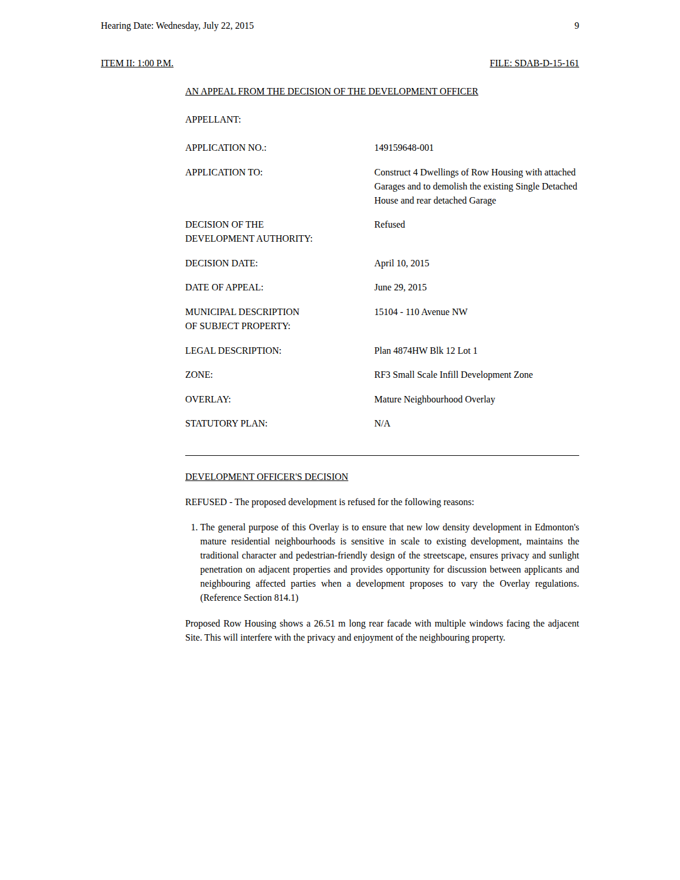Hearing Date: Wednesday, July 22, 2015 9
ITEM II: 1:00 P.M. FILE: SDAB-D-15-161
AN APPEAL FROM THE DECISION OF THE DEVELOPMENT OFFICER
APPELLANT:
| APPLICATION NO.: | 149159648-001 |
| APPLICATION TO: | Construct 4 Dwellings of Row Housing with attached Garages and to demolish the existing Single Detached House and rear detached Garage |
| DECISION OF THE DEVELOPMENT AUTHORITY: | Refused |
| DECISION DATE: | April 10, 2015 |
| DATE OF APPEAL: | June 29, 2015 |
| MUNICIPAL DESCRIPTION OF SUBJECT PROPERTY: | 15104 - 110 Avenue NW |
| LEGAL DESCRIPTION: | Plan 4874HW Blk 12 Lot 1 |
| ZONE: | RF3 Small Scale Infill Development Zone |
| OVERLAY: | Mature Neighbourhood Overlay |
| STATUTORY PLAN: | N/A |
DEVELOPMENT OFFICER'S DECISION
REFUSED - The proposed development is refused for the following reasons:
The general purpose of this Overlay is to ensure that new low density development in Edmonton's mature residential neighbourhoods is sensitive in scale to existing development, maintains the traditional character and pedestrian-friendly design of the streetscape, ensures privacy and sunlight penetration on adjacent properties and provides opportunity for discussion between applicants and neighbouring affected parties when a development proposes to vary the Overlay regulations. (Reference Section 814.1)
Proposed Row Housing shows a 26.51 m long rear facade with multiple windows facing the adjacent Site. This will interfere with the privacy and enjoyment of the neighbouring property.